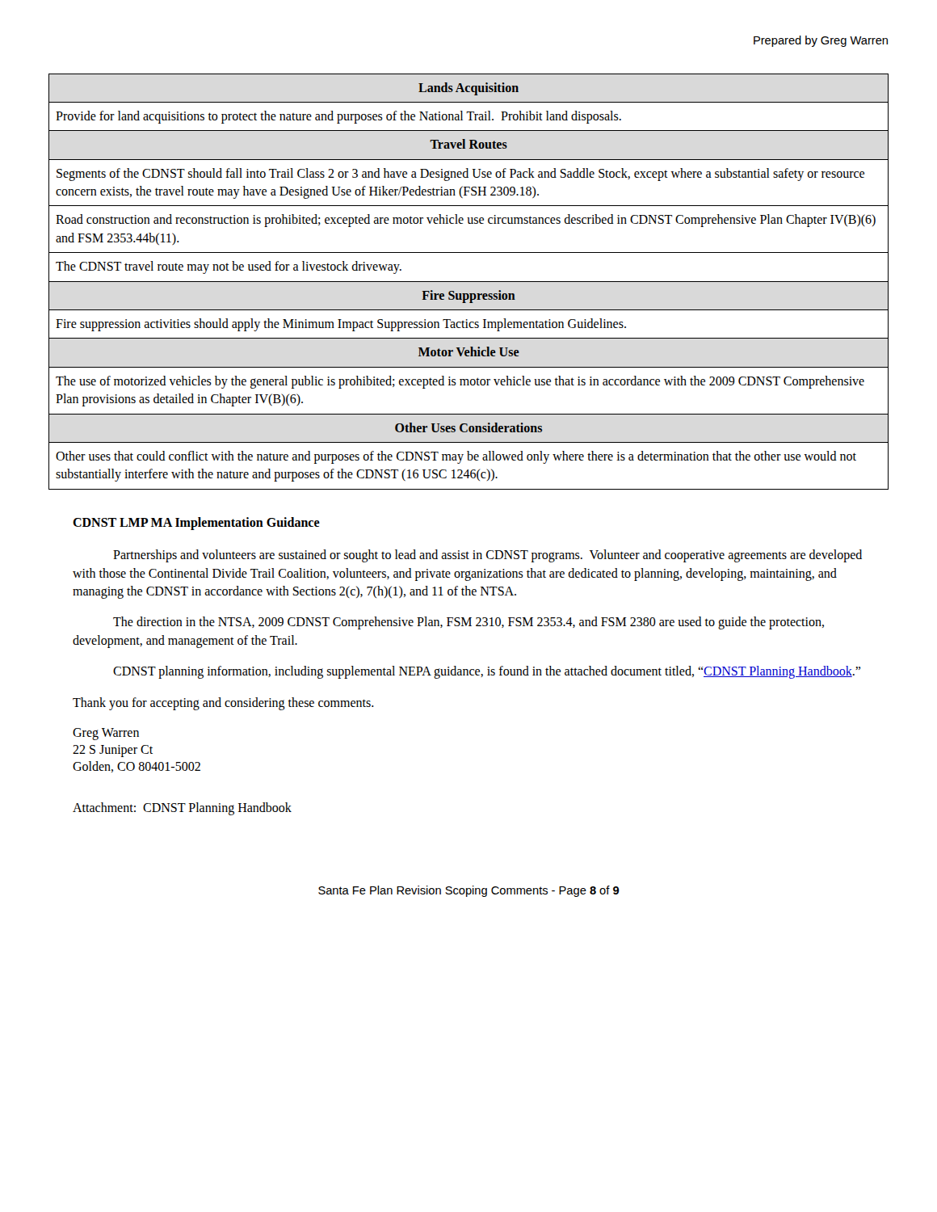Prepared by Greg Warren
| Lands Acquisition |
| Provide for land acquisitions to protect the nature and purposes of the National Trail. Prohibit land disposals. |
| Travel Routes |
| Segments of the CDNST should fall into Trail Class 2 or 3 and have a Designed Use of Pack and Saddle Stock, except where a substantial safety or resource concern exists, the travel route may have a Designed Use of Hiker/Pedestrian (FSH 2309.18). |
| Road construction and reconstruction is prohibited; excepted are motor vehicle use circumstances described in CDNST Comprehensive Plan Chapter IV(B)(6) and FSM 2353.44b(11). |
| The CDNST travel route may not be used for a livestock driveway. |
| Fire Suppression |
| Fire suppression activities should apply the Minimum Impact Suppression Tactics Implementation Guidelines. |
| Motor Vehicle Use |
| The use of motorized vehicles by the general public is prohibited; excepted is motor vehicle use that is in accordance with the 2009 CDNST Comprehensive Plan provisions as detailed in Chapter IV(B)(6). |
| Other Uses Considerations |
| Other uses that could conflict with the nature and purposes of the CDNST may be allowed only where there is a determination that the other use would not substantially interfere with the nature and purposes of the CDNST (16 USC 1246(c)). |
CDNST LMP MA Implementation Guidance
Partnerships and volunteers are sustained or sought to lead and assist in CDNST programs. Volunteer and cooperative agreements are developed with those the Continental Divide Trail Coalition, volunteers, and private organizations that are dedicated to planning, developing, maintaining, and managing the CDNST in accordance with Sections 2(c), 7(h)(1), and 11 of the NTSA.
The direction in the NTSA, 2009 CDNST Comprehensive Plan, FSM 2310, FSM 2353.4, and FSM 2380 are used to guide the protection, development, and management of the Trail.
CDNST planning information, including supplemental NEPA guidance, is found in the attached document titled, “CDNST Planning Handbook.”
Thank you for accepting and considering these comments.
Greg Warren
22 S Juniper Ct
Golden, CO 80401-5002
Attachment: CDNST Planning Handbook
Santa Fe Plan Revision Scoping Comments - Page 8 of 9